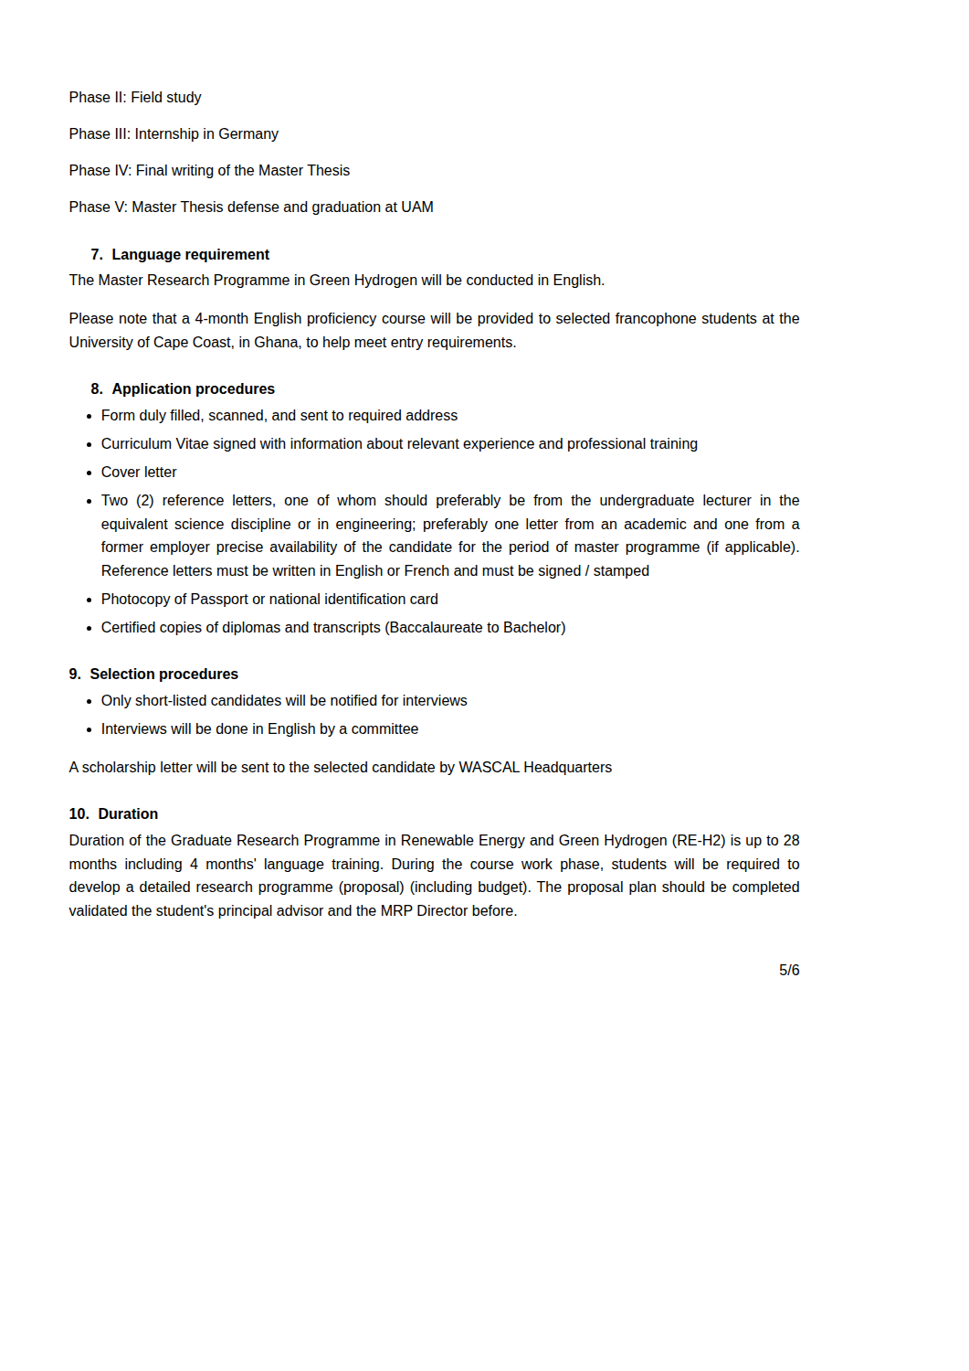Phase II: Field study
Phase III: Internship in Germany
Phase IV: Final writing of the Master Thesis
Phase V: Master Thesis defense and graduation at UAM
7. Language requirement
The Master Research Programme in Green Hydrogen will be conducted in English.
Please note that a 4-month English proficiency course will be provided to selected francophone students at the University of Cape Coast, in Ghana, to help meet entry requirements.
8. Application procedures
Form duly filled, scanned, and sent to required address
Curriculum Vitae signed with information about relevant experience and professional training
Cover letter
Two (2) reference letters, one of whom should preferably be from the undergraduate lecturer in the equivalent science discipline or in engineering; preferably one letter from an academic and one from a former employer precise availability of the candidate for the period of master programme (if applicable). Reference letters must be written in English or French and must be signed / stamped
Photocopy of Passport or national identification card
Certified copies of diplomas and transcripts (Baccalaureate to Bachelor)
9. Selection procedures
Only short-listed candidates will be notified for interviews
Interviews will be done in English by a committee
A scholarship letter will be sent to the selected candidate by WASCAL Headquarters
10. Duration
Duration of the Graduate Research Programme in Renewable Energy and Green Hydrogen (RE-H2) is up to 28 months including 4 months' language training. During the course work phase, students will be required to develop a detailed research programme (proposal) (including budget). The proposal plan should be completed validated the student's principal advisor and the MRP Director before.
5/6